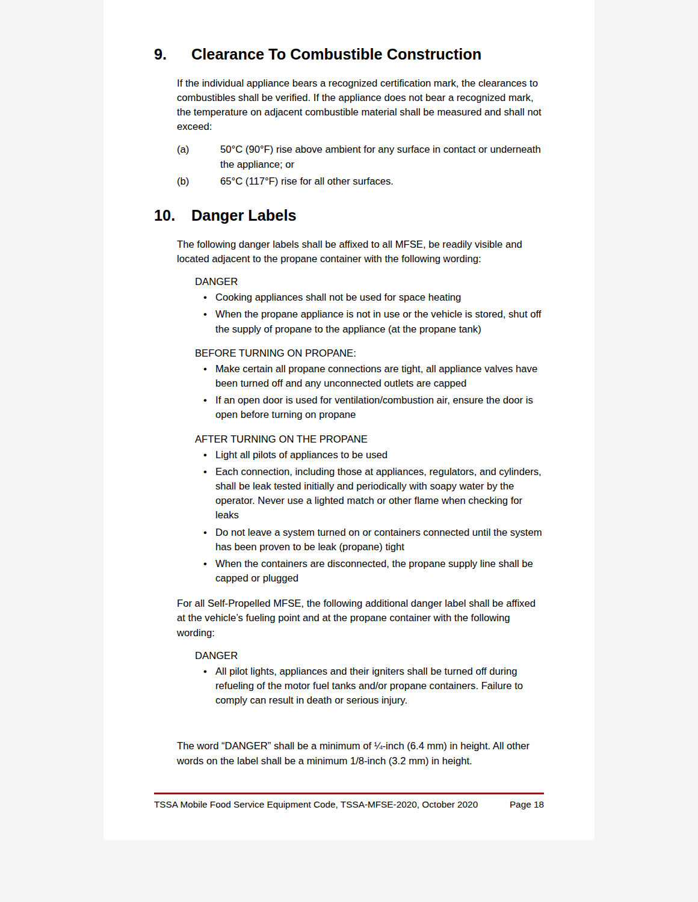9. Clearance To Combustible Construction
If the individual appliance bears a recognized certification mark, the clearances to combustibles shall be verified. If the appliance does not bear a recognized mark, the temperature on adjacent combustible material shall be measured and shall not exceed:
(a) 50°C (90°F) rise above ambient for any surface in contact or underneath the appliance; or
(b) 65°C (117°F) rise for all other surfaces.
10. Danger Labels
The following danger labels shall be affixed to all MFSE, be readily visible and located adjacent to the propane container with the following wording:
DANGER
Cooking appliances shall not be used for space heating
When the propane appliance is not in use or the vehicle is stored, shut off the supply of propane to the appliance (at the propane tank)
BEFORE TURNING ON PROPANE:
Make certain all propane connections are tight, all appliance valves have been turned off and any unconnected outlets are capped
If an open door is used for ventilation/combustion air, ensure the door is open before turning on propane
AFTER TURNING ON THE PROPANE
Light all pilots of appliances to be used
Each connection, including those at appliances, regulators, and cylinders, shall be leak tested initially and periodically with soapy water by the operator. Never use a lighted match or other flame when checking for leaks
Do not leave a system turned on or containers connected until the system has been proven to be leak (propane) tight
When the containers are disconnected, the propane supply line shall be capped or plugged
For all Self-Propelled MFSE, the following additional danger label shall be affixed at the vehicle’s fueling point and at the propane container with the following wording:
DANGER
All pilot lights, appliances and their igniters shall be turned off during refueling of the motor fuel tanks and/or propane containers. Failure to comply can result in death or serious injury.
The word “DANGER” shall be a minimum of ¼-inch (6.4 mm) in height. All other words on the label shall be a minimum 1/8-inch (3.2 mm) in height.
TSSA Mobile Food Service Equipment Code, TSSA-MFSE-2020, October 2020
Page 18